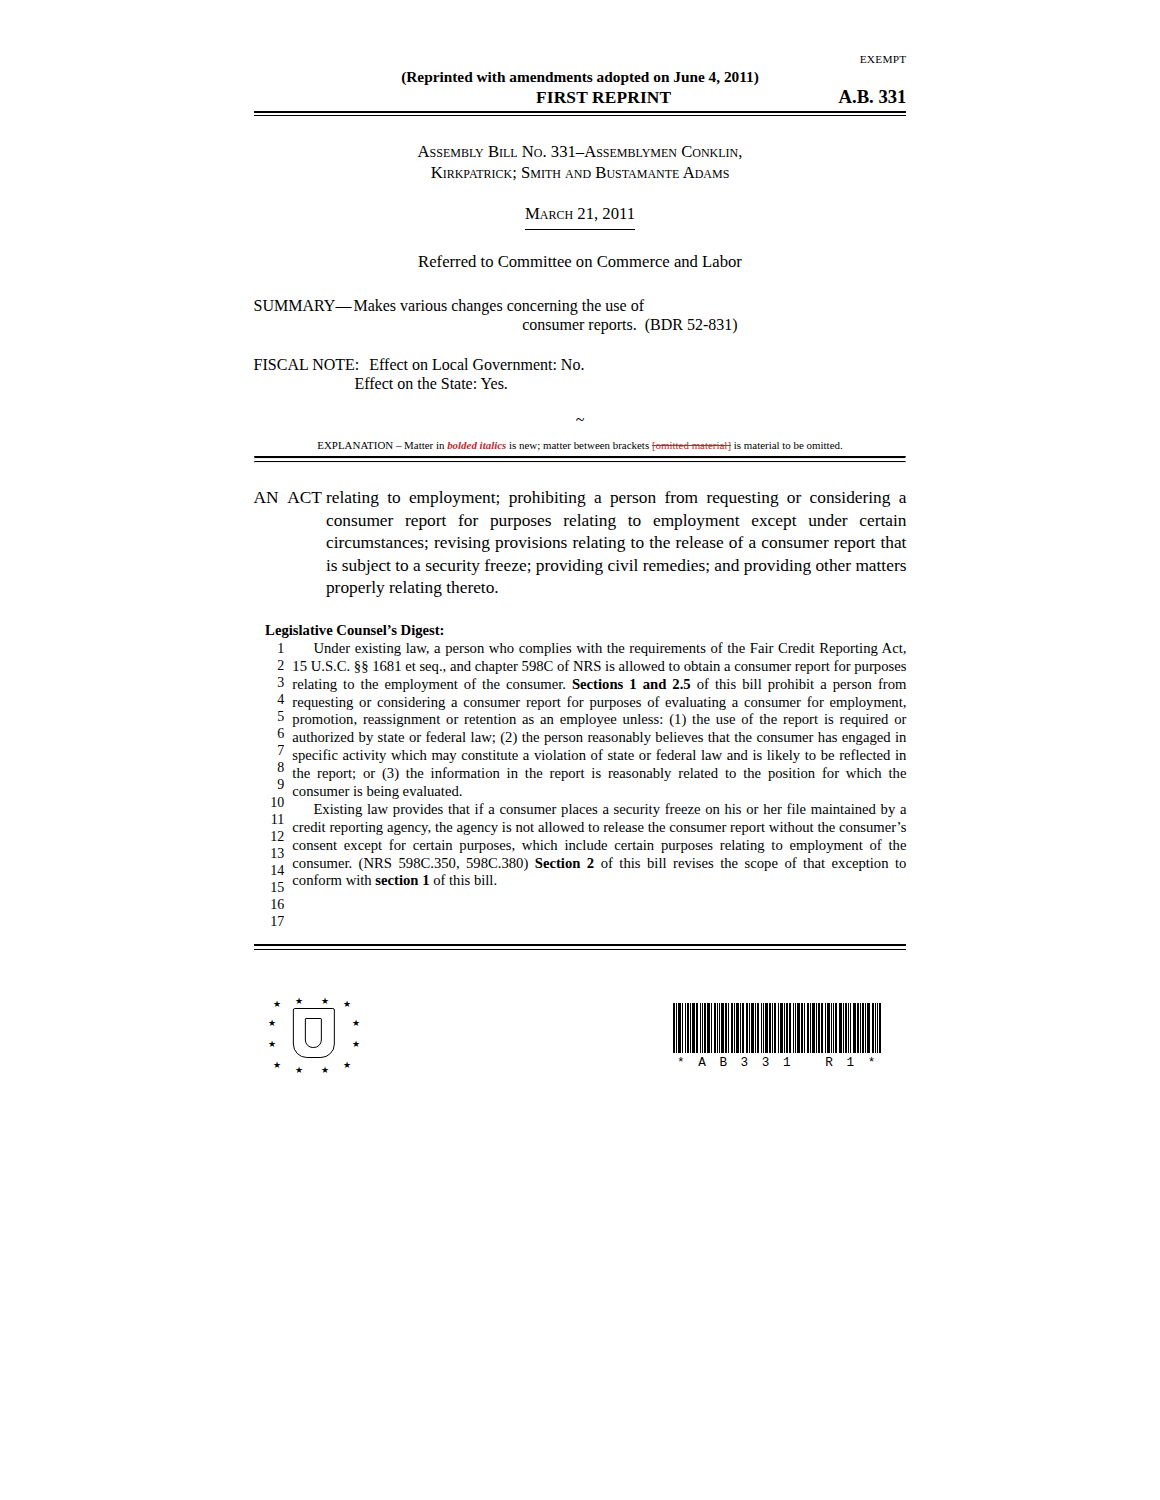EXEMPT
(Reprinted with amendments adopted on June 4, 2011)
FIRST REPRINT
A.B. 331
Assembly Bill No. 331–Assemblymen Conklin,
Kirkpatrick; Smith and Bustamante Adams
March 21, 2011
Referred to Committee on Commerce and Labor
SUMMARY—
Makes various changes concerning the use of consumer reports. (BDR 52-831)
FISCAL NOTE:
Effect on Local Government: No.
Effect on the State: Yes.
~
EXPLANATION – Matter in bolded italics is new; matter between brackets [omitted material] is material to be omitted.
AN ACT
relating to employment; prohibiting a person from requesting or considering a consumer report for purposes relating to employment except under certain circumstances; revising provisions relating to the release of a consumer report that is subject to a security freeze; providing civil remedies; and providing other matters properly relating thereto.
Legislative Counsel’s Digest:
1
2
3
4
5
6
7
8
9
10
11
12
13
14
15
16
17
Under existing law, a person who complies with the requirements of the Fair Credit Reporting Act, 15 U.S.C. §§ 1681 et seq., and chapter 598C of NRS is allowed to obtain a consumer report for purposes relating to the employment of the consumer. Sections 1 and 2.5 of this bill prohibit a person from requesting or considering a consumer report for purposes of evaluating a consumer for employment, promotion, reassignment or retention as an employee unless: (1) the use of the report is required or authorized by state or federal law; (2) the person reasonably believes that the consumer has engaged in specific activity which may constitute a violation of state or federal law and is likely to be reflected in the report; or (3) the information in the report is reasonably related to the position for which the consumer is being evaluated.
Existing law provides that if a consumer places a security freeze on his or her file maintained by a credit reporting agency, the agency is not allowed to release the consumer report without the consumer’s consent except for certain purposes, which include certain purposes relating to employment of the consumer. (NRS 598C.350, 598C.380) Section 2 of this bill revises the scope of that exception to conform with section 1 of this bill.
★ ★ ★ ★ ★ ★ ★ ★ ★ ★ ★ ★
* A B 3 3 1 R 1 *